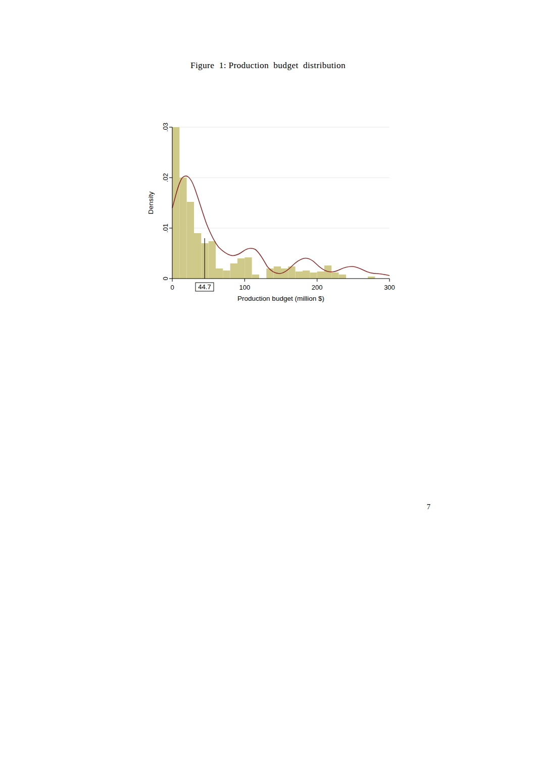Figure 1: Production budget distribution
0 .01 .02 .03 Density 0 100 200 300 44.7 Production budget (million $)
7